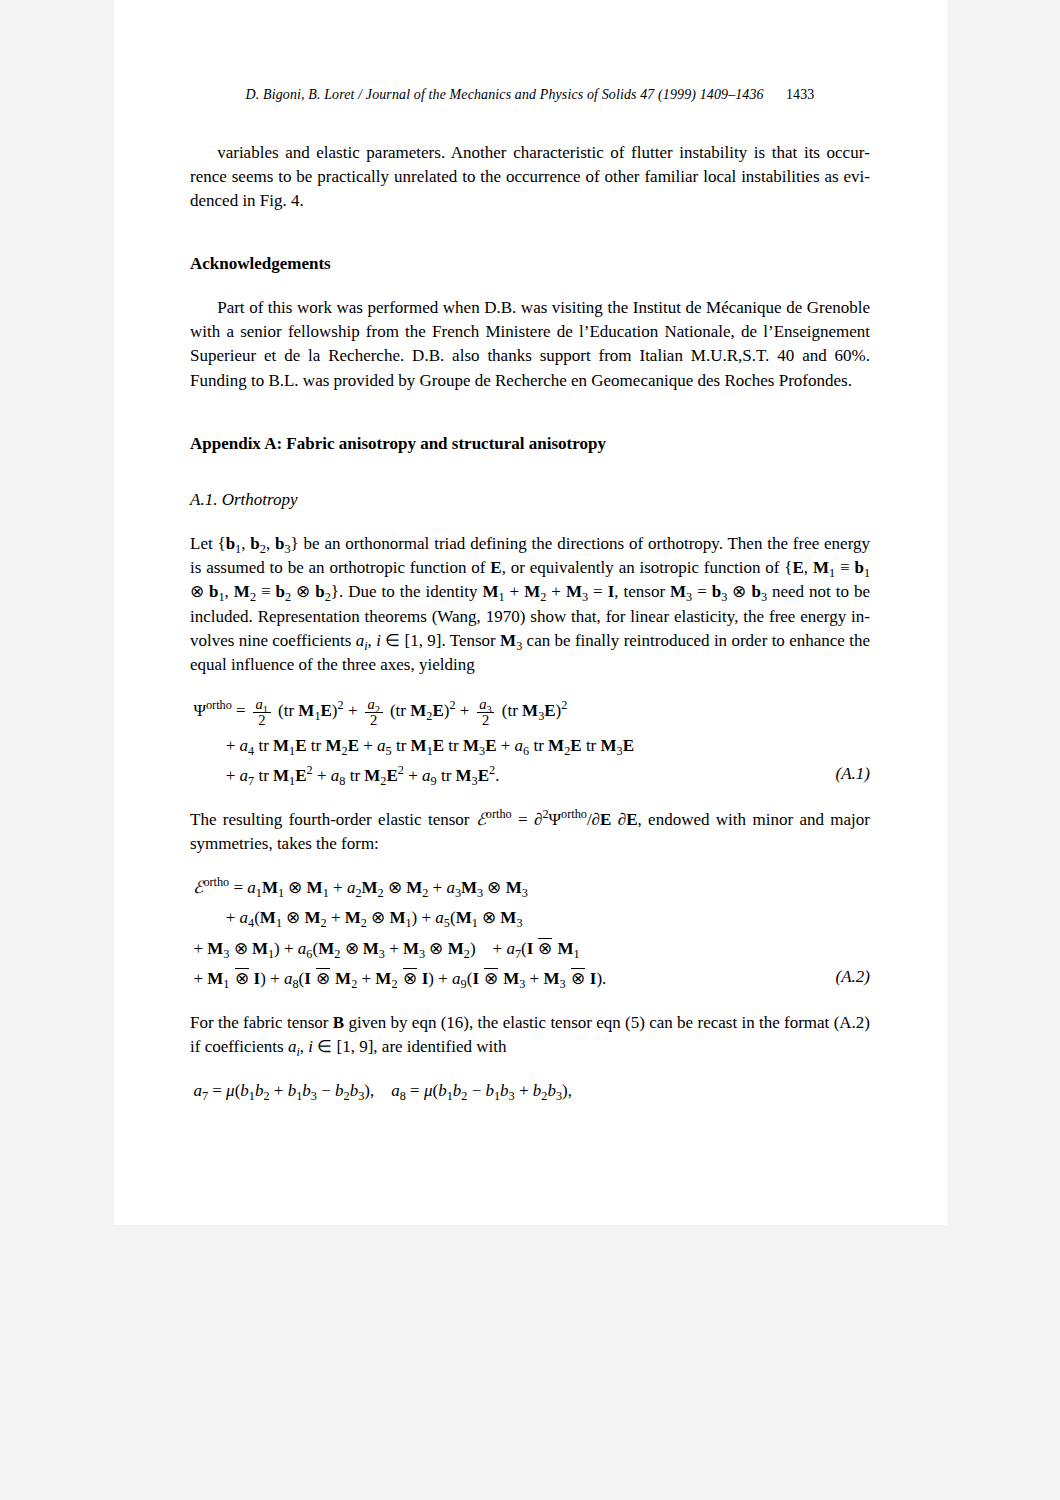D. Bigoni, B. Loret / Journal of the Mechanics and Physics of Solids 47 (1999) 1409–14361433
variables and elastic parameters. Another characteristic of flutter instability is that its occurrence seems to be practically unrelated to the occurrence of other familiar local instabilities as evidenced in Fig. 4.
Acknowledgements
Part of this work was performed when D.B. was visiting the Institut de Mécanique de Grenoble with a senior fellowship from the French Ministere de l’Education Nationale, de l’Enseignement Superieur et de la Recherche. D.B. also thanks support from Italian M.U.R,S.T. 40 and 60%. Funding to B.L. was provided by Groupe de Recherche en Geomecanique des Roches Profondes.
Appendix A: Fabric anisotropy and structural anisotropy
A.1. Orthotropy
Let {b1, b2, b3} be an orthonormal triad defining the directions of orthotropy. Then the free energy is assumed to be an orthotropic function of E, or equivalently an isotropic function of {E, M1 ≡ b1 ⊗ b1, M2 ≡ b2 ⊗ b2}. Due to the identity M1 + M2 + M3 = I, tensor M3 = b3 ⊗ b3 need not to be included. Representation theorems (Wang, 1970) show that, for linear elasticity, the free energy involves nine coefficients ai, i ∈ [1, 9]. Tensor M3 can be finally reintroduced in order to enhance the equal influence of the three axes, yielding
Ψortho = a12 (tr M1E)2 + a22 (tr M2E)2 + a32 (tr M3E)2 + a4 tr M1E tr M2E + a5 tr M1E tr M3E + a6 tr M2E tr M3E + a7 tr M1E2 + a8 tr M2E2 + a9 tr M3E2.(A.1)
The resulting fourth-order elastic tensor ℰortho = ∂2Ψortho/∂E ∂E, endowed with minor and major symmetries, takes the form:
ℰortho = a1M1 ⊗ M1 + a2M2 ⊗ M2 + a3M3 ⊗ M3 + a4(M1 ⊗ M2 + M2 ⊗ M1) + a5(M1 ⊗ M3 + M3 ⊗ M1) + a6(M2 ⊗ M3 + M3 ⊗ M2) + a7(I ⊗ M1(A.2) + M1 ⊗ I) + a8(I ⊗ M2 + M2 ⊗ I) + a9(I ⊗ M3 + M3 ⊗ I).
For the fabric tensor B given by eqn (16), the elastic tensor eqn (5) can be recast in the format (A.2) if coefficients ai, i ∈ [1, 9], are identified with
a7 = μ(b1b2 + b1b3 − b2b3), a8 = μ(b1b2 − b1b3 + b2b3),